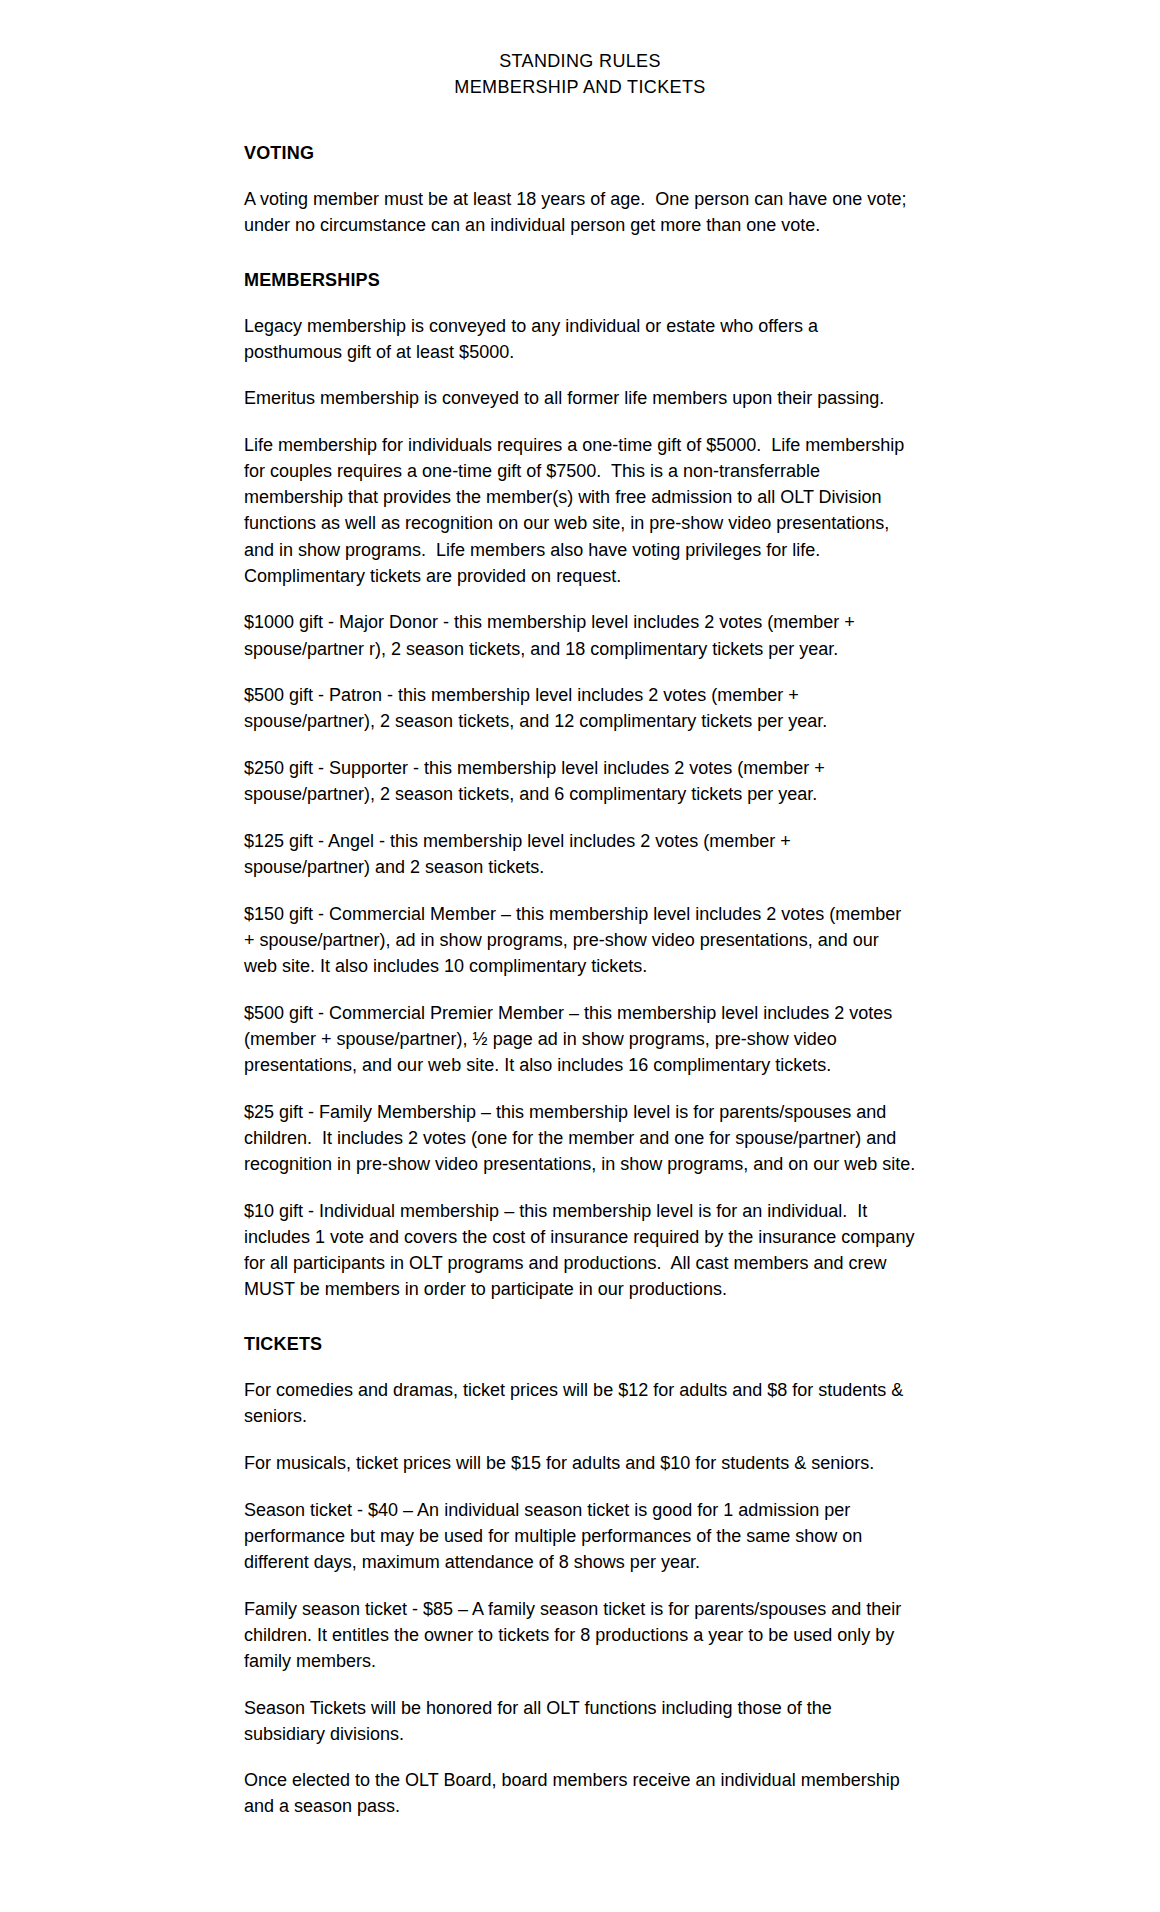STANDING RULES MEMBERSHIP AND TICKETS
VOTING
A voting member must be at least 18 years of age. One person can have one vote; under no circumstance can an individual person get more than one vote.
MEMBERSHIPS
Legacy membership is conveyed to any individual or estate who offers a posthumous gift of at least $5000.
Emeritus membership is conveyed to all former life members upon their passing.
Life membership for individuals requires a one-time gift of $5000. Life membership for couples requires a one-time gift of $7500. This is a non-transferrable membership that provides the member(s) with free admission to all OLT Division functions as well as recognition on our web site, in pre-show video presentations, and in show programs. Life members also have voting privileges for life. Complimentary tickets are provided on request.
$1000 gift - Major Donor - this membership level includes 2 votes (member + spouse/partner r), 2 season tickets, and 18 complimentary tickets per year.
$500 gift - Patron - this membership level includes 2 votes (member + spouse/partner), 2 season tickets, and 12 complimentary tickets per year.
$250 gift - Supporter - this membership level includes 2 votes (member + spouse/partner), 2 season tickets, and 6 complimentary tickets per year.
$125 gift - Angel - this membership level includes 2 votes (member + spouse/partner) and 2 season tickets.
$150 gift - Commercial Member – this membership level includes 2 votes (member + spouse/partner), ad in show programs, pre-show video presentations, and our web site. It also includes 10 complimentary tickets.
$500 gift - Commercial Premier Member – this membership level includes 2 votes (member + spouse/partner), ½ page ad in show programs, pre-show video presentations, and our web site. It also includes 16 complimentary tickets.
$25 gift - Family Membership – this membership level is for parents/spouses and children. It includes 2 votes (one for the member and one for spouse/partner) and recognition in pre-show video presentations, in show programs, and on our web site.
$10 gift - Individual membership – this membership level is for an individual. It includes 1 vote and covers the cost of insurance required by the insurance company for all participants in OLT programs and productions. All cast members and crew MUST be members in order to participate in our productions.
TICKETS
For comedies and dramas, ticket prices will be $12 for adults and $8 for students & seniors.
For musicals, ticket prices will be $15 for adults and $10 for students & seniors.
Season ticket - $40 – An individual season ticket is good for 1 admission per performance but may be used for multiple performances of the same show on different days, maximum attendance of 8 shows per year.
Family season ticket - $85 – A family season ticket is for parents/spouses and their children. It entitles the owner to tickets for 8 productions a year to be used only by family members.
Season Tickets will be honored for all OLT functions including those of the subsidiary divisions.
Once elected to the OLT Board, board members receive an individual membership and a season pass.